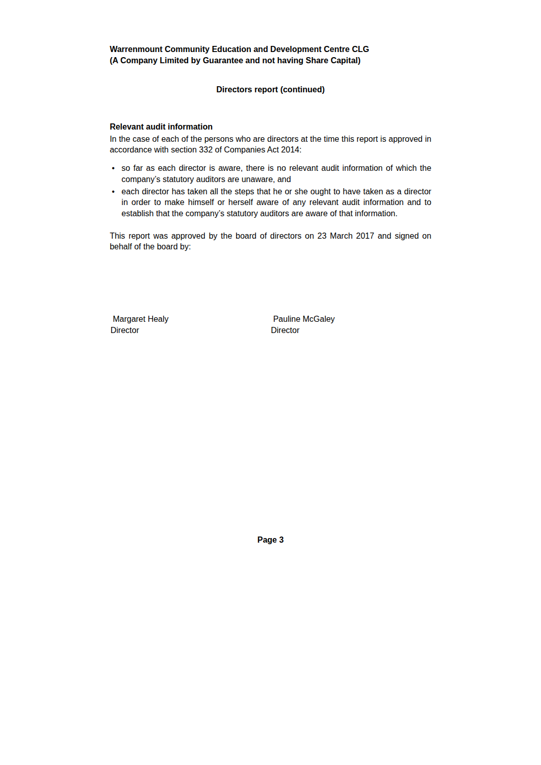Warrenmount Community Education and Development Centre CLG
(A Company Limited by Guarantee and not having Share Capital)
Directors report (continued)
Relevant audit information
In the case of each of the persons who are directors at the time this report is approved in accordance with section 332 of Companies Act 2014:
so far as each director is aware, there is no relevant audit information of which the company’s statutory auditors are unaware, and
each director has taken all the steps that he or she ought to have taken as a director in order to make himself or herself aware of any relevant audit information and to establish that the company’s statutory auditors are aware of that information.
This report was approved by the board of directors on 23 March 2017 and signed on behalf of the board by:
| Margaret Healy Director | Pauline McGaley Director |
Page 3